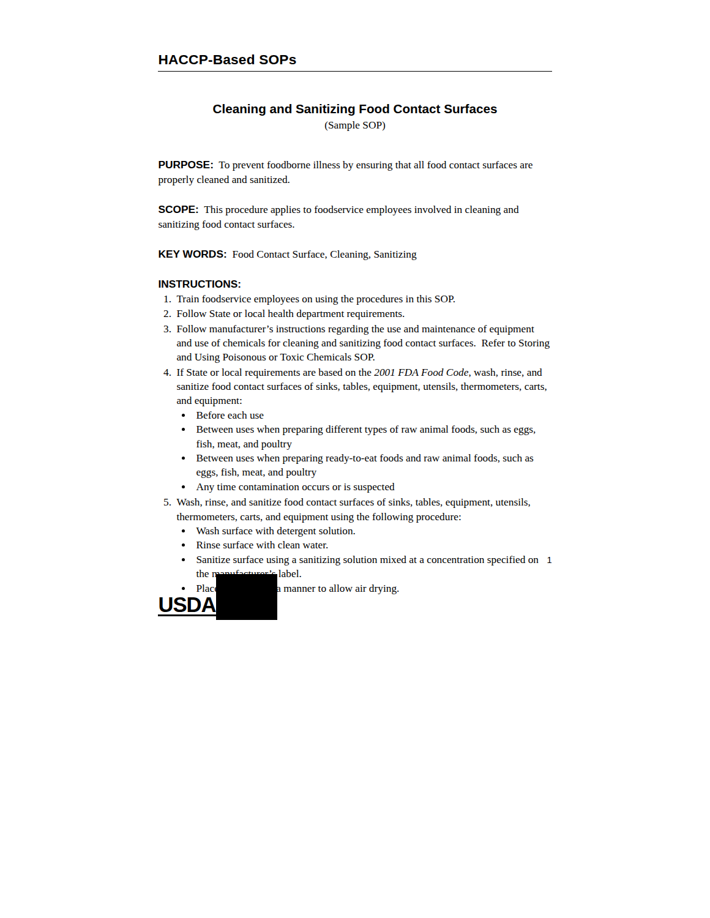HACCP-Based SOPs
Cleaning and Sanitizing Food Contact Surfaces
(Sample SOP)
PURPOSE: To prevent foodborne illness by ensuring that all food contact surfaces are properly cleaned and sanitized.
SCOPE: This procedure applies to foodservice employees involved in cleaning and sanitizing food contact surfaces.
KEY WORDS: Food Contact Surface, Cleaning, Sanitizing
INSTRUCTIONS:
Train foodservice employees on using the procedures in this SOP.
Follow State or local health department requirements.
Follow manufacturer’s instructions regarding the use and maintenance of equipment and use of chemicals for cleaning and sanitizing food contact surfaces. Refer to Storing and Using Poisonous or Toxic Chemicals SOP.
If State or local requirements are based on the 2001 FDA Food Code, wash, rinse, and sanitize food contact surfaces of sinks, tables, equipment, utensils, thermometers, carts, and equipment:
Before each use
Between uses when preparing different types of raw animal foods, such as eggs, fish, meat, and poultry
Between uses when preparing ready-to-eat foods and raw animal foods, such as eggs, fish, meat, and poultry
Any time contamination occurs or is suspected
Wash, rinse, and sanitize food contact surfaces of sinks, tables, equipment, utensils, thermometers, carts, and equipment using the following procedure:
Wash surface with detergent solution.
Rinse surface with clean water.
Sanitize surface using a sanitizing solution mixed at a concentration specified on the manufacturer’s label.
Place wet items in a manner to allow air drying.
1
USDA